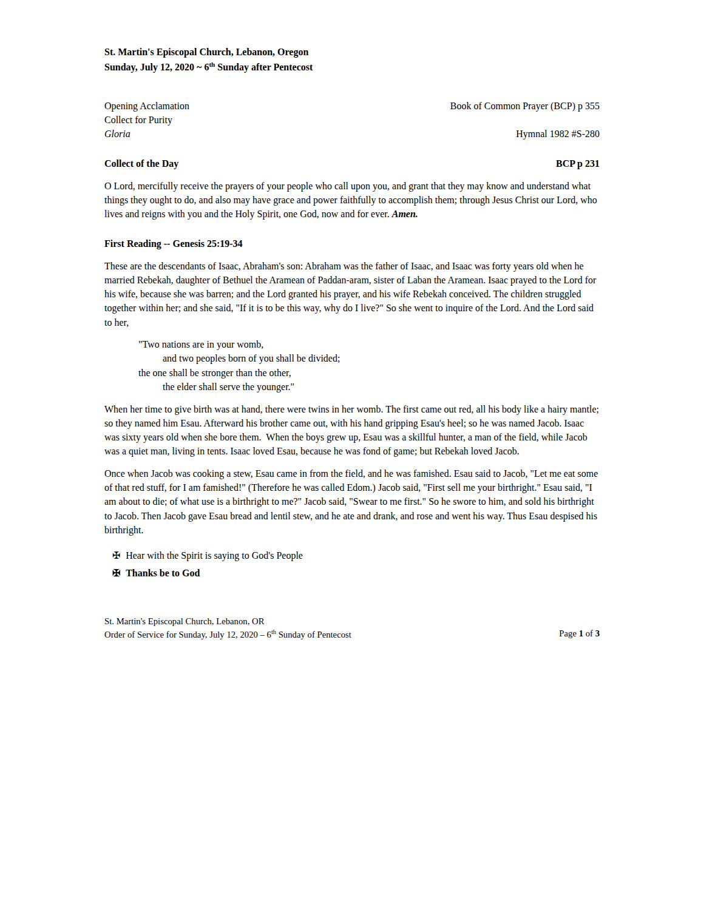St. Martin's Episcopal Church, Lebanon, Oregon
Sunday, July 12, 2020 ~ 6th Sunday after Pentecost
Opening Acclamation Book of Common Prayer (BCP) p 355
Collect for Purity
Gloria Hymnal 1982 #S-280
Collect of the Day BCP p 231
O Lord, mercifully receive the prayers of your people who call upon you, and grant that they may know and understand what things they ought to do, and also may have grace and power faithfully to accomplish them; through Jesus Christ our Lord, who lives and reigns with you and the Holy Spirit, one God, now and for ever. Amen.
First Reading -- Genesis 25:19-34
These are the descendants of Isaac, Abraham's son: Abraham was the father of Isaac, and Isaac was forty years old when he married Rebekah, daughter of Bethuel the Aramean of Paddan-aram, sister of Laban the Aramean. Isaac prayed to the Lord for his wife, because she was barren; and the Lord granted his prayer, and his wife Rebekah conceived. The children struggled together within her; and she said, "If it is to be this way, why do I live?" So she went to inquire of the Lord. And the Lord said to her,
"Two nations are in your womb,
and two peoples born of you shall be divided;
the one shall be stronger than the other,
the elder shall serve the younger."
When her time to give birth was at hand, there were twins in her womb. The first came out red, all his body like a hairy mantle; so they named him Esau. Afterward his brother came out, with his hand gripping Esau's heel; so he was named Jacob. Isaac was sixty years old when she bore them. When the boys grew up, Esau was a skillful hunter, a man of the field, while Jacob was a quiet man, living in tents. Isaac loved Esau, because he was fond of game; but Rebekah loved Jacob.
Once when Jacob was cooking a stew, Esau came in from the field, and he was famished. Esau said to Jacob, "Let me eat some of that red stuff, for I am famished!" (Therefore he was called Edom.) Jacob said, "First sell me your birthright." Esau said, "I am about to die; of what use is a birthright to me?" Jacob said, "Swear to me first." So he swore to him, and sold his birthright to Jacob. Then Jacob gave Esau bread and lentil stew, and he ate and drank, and rose and went his way. Thus Esau despised his birthright.
Hear with the Spirit is saying to God's People
Thanks be to God
St. Martin's Episcopal Church, Lebanon, OR
Order of Service for Sunday, July 12, 2020 – 6th Sunday of Pentecost Page 1 of 3